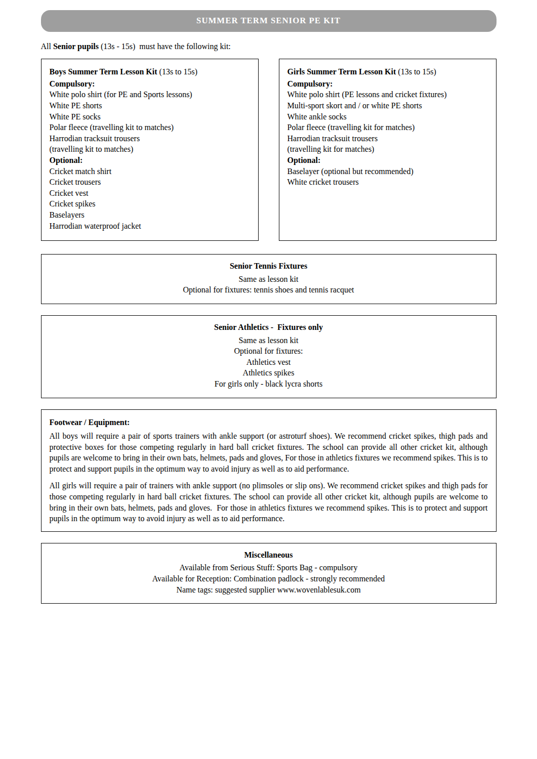SUMMER TERM SENIOR PE KIT
All Senior pupils (13s - 15s) must have the following kit:
Boys Summer Term Lesson Kit (13s to 15s)
Compulsory:
White polo shirt (for PE and Sports lessons)
White PE shorts
White PE socks
Polar fleece (travelling kit to matches)
Harrodian tracksuit trousers
(travelling kit to matches)
Optional:
Cricket match shirt
Cricket trousers
Cricket vest
Cricket spikes
Baselayers
Harrodian waterproof jacket
Girls Summer Term Lesson Kit (13s to 15s)
Compulsory:
White polo shirt (PE lessons and cricket fixtures)
Multi-sport skort and / or white PE shorts
White ankle socks
Polar fleece (travelling kit for matches)
Harrodian tracksuit trousers
(travelling kit for matches)
Optional:
Baselayer (optional but recommended)
White cricket trousers
Senior Tennis Fixtures
Same as lesson kit
Optional for fixtures: tennis shoes and tennis racquet
Senior Athletics - Fixtures only
Same as lesson kit
Optional for fixtures:
Athletics vest
Athletics spikes
For girls only - black lycra shorts
Footwear / Equipment:
All boys will require a pair of sports trainers with ankle support (or astroturf shoes). We recommend cricket spikes, thigh pads and protective boxes for those competing regularly in hard ball cricket fixtures. The school can provide all other cricket kit, although pupils are welcome to bring in their own bats, helmets, pads and gloves, For those in athletics fixtures we recommend spikes. This is to protect and support pupils in the optimum way to avoid injury as well as to aid performance.
All girls will require a pair of trainers with ankle support (no plimsoles or slip ons). We recommend cricket spikes and thigh pads for those competing regularly in hard ball cricket fixtures. The school can provide all other cricket kit, although pupils are welcome to bring in their own bats, helmets, pads and gloves. For those in athletics fixtures we recommend spikes. This is to protect and support pupils in the optimum way to avoid injury as well as to aid performance.
Miscellaneous
Available from Serious Stuff: Sports Bag - compulsory
Available for Reception: Combination padlock - strongly recommended
Name tags: suggested supplier www.wovenlablesuk.com